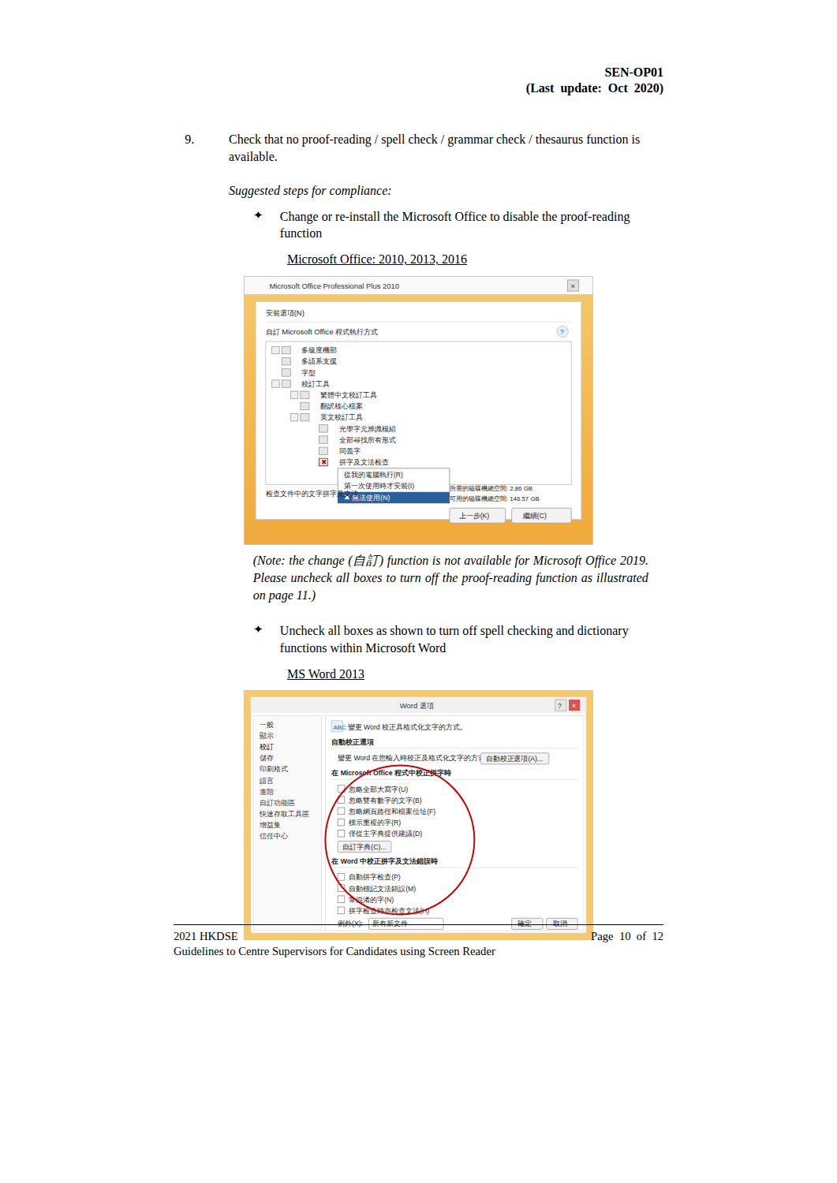SEN-OP01 (Last update: Oct 2020)
9.
Check that no proof-reading / spell check / grammar check / thesaurus function is available.
Suggested steps for compliance:
✦
Change or re-install the Microsoft Office to disable the proof-reading function
Microsoft Office: 2010, 2013, 2016
(Note: the change (自訂) function is not available for Microsoft Office 2019. Please uncheck all boxes to turn off the proof-reading function as illustrated on page 11.)
✦
Uncheck all boxes as shown to turn off spell checking and dictionary functions within Microsoft Word
MS Word 2013
2021 HKDSE
Page 10 of 12
Guidelines to Centre Supervisors for Candidates using Screen Reader